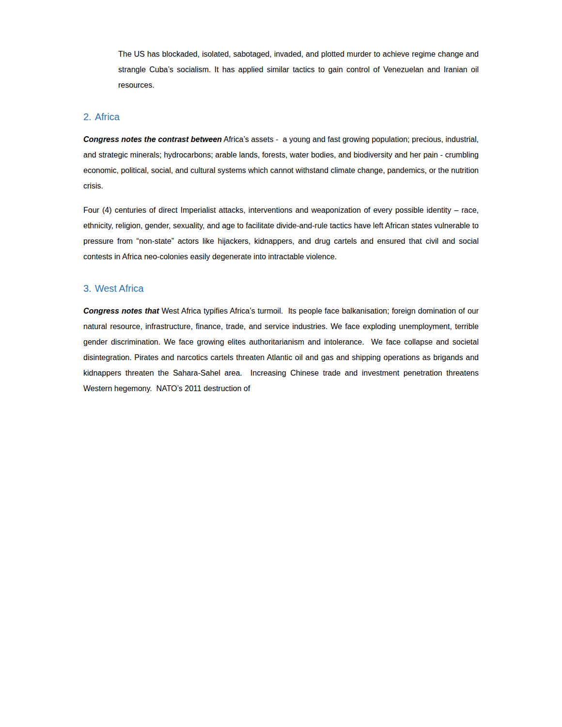The US has blockaded, isolated, sabotaged, invaded, and plotted murder to achieve regime change and strangle Cuba’s socialism. It has applied similar tactics to gain control of Venezuelan and Iranian oil resources.
2. Africa
Congress notes the contrast between Africa’s assets - a young and fast growing population; precious, industrial, and strategic minerals; hydrocarbons; arable lands, forests, water bodies, and biodiversity and her pain - crumbling economic, political, social, and cultural systems which cannot withstand climate change, pandemics, or the nutrition crisis.
Four (4) centuries of direct Imperialist attacks, interventions and weaponization of every possible identity – race, ethnicity, religion, gender, sexuality, and age to facilitate divide-and-rule tactics have left African states vulnerable to pressure from “non-state” actors like hijackers, kidnappers, and drug cartels and ensured that civil and social contests in Africa neo-colonies easily degenerate into intractable violence.
3. West Africa
Congress notes that West Africa typifies Africa’s turmoil. Its people face balkanisation; foreign domination of our natural resource, infrastructure, finance, trade, and service industries. We face exploding unemployment, terrible gender discrimination. We face growing elites authoritarianism and intolerance. We face collapse and societal disintegration. Pirates and narcotics cartels threaten Atlantic oil and gas and shipping operations as brigands and kidnappers threaten the Sahara-Sahel area. Increasing Chinese trade and investment penetration threatens Western hegemony. NATO’s 2011 destruction of